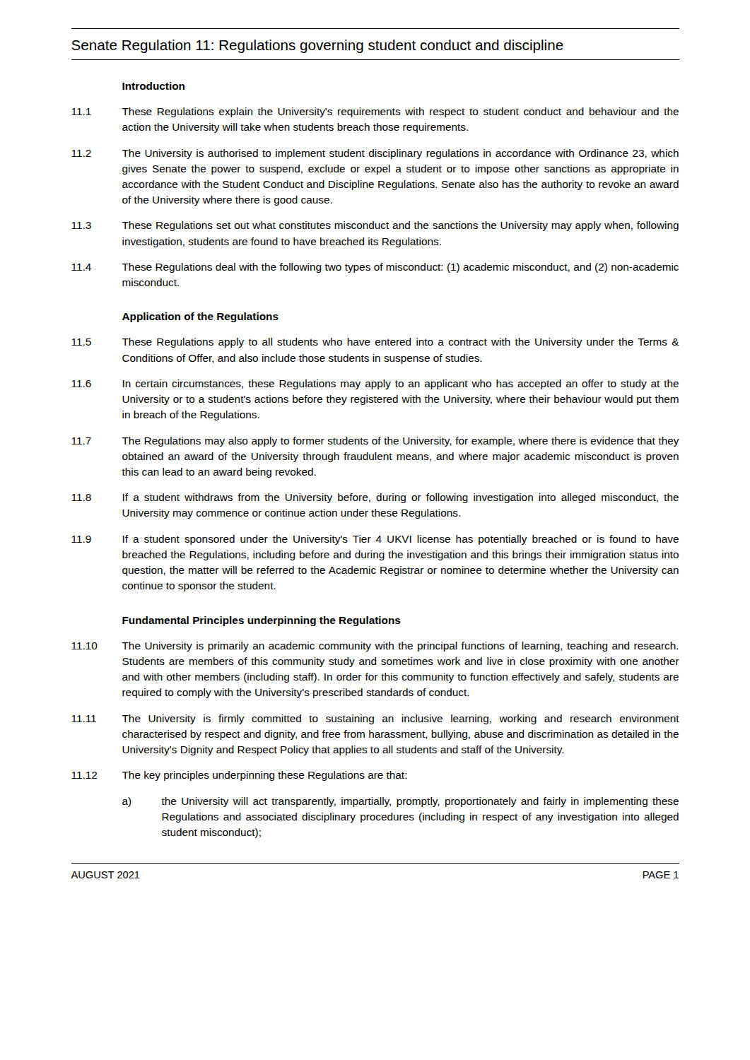Senate Regulation 11: Regulations governing student conduct and discipline
Introduction
11.1
These Regulations explain the University's requirements with respect to student conduct and behaviour and the action the University will take when students breach those requirements.
11.2
The University is authorised to implement student disciplinary regulations in accordance with Ordinance 23, which gives Senate the power to suspend, exclude or expel a student or to impose other sanctions as appropriate in accordance with the Student Conduct and Discipline Regulations. Senate also has the authority to revoke an award of the University where there is good cause.
11.3
These Regulations set out what constitutes misconduct and the sanctions the University may apply when, following investigation, students are found to have breached its Regulations.
11.4
These Regulations deal with the following two types of misconduct: (1) academic misconduct, and (2) non-academic misconduct.
Application of the Regulations
11.5
These Regulations apply to all students who have entered into a contract with the University under the Terms & Conditions of Offer, and also include those students in suspense of studies.
11.6
In certain circumstances, these Regulations may apply to an applicant who has accepted an offer to study at the University or to a student's actions before they registered with the University, where their behaviour would put them in breach of the Regulations.
11.7
The Regulations may also apply to former students of the University, for example, where there is evidence that they obtained an award of the University through fraudulent means, and where major academic misconduct is proven this can lead to an award being revoked.
11.8
If a student withdraws from the University before, during or following investigation into alleged misconduct, the University may commence or continue action under these Regulations.
11.9
If a student sponsored under the University's Tier 4 UKVI license has potentially breached or is found to have breached the Regulations, including before and during the investigation and this brings their immigration status into question, the matter will be referred to the Academic Registrar or nominee to determine whether the University can continue to sponsor the student.
Fundamental Principles underpinning the Regulations
11.10
The University is primarily an academic community with the principal functions of learning, teaching and research. Students are members of this community study and sometimes work and live in close proximity with one another and with other members (including staff). In order for this community to function effectively and safely, students are required to comply with the University's prescribed standards of conduct.
11.11
The University is firmly committed to sustaining an inclusive learning, working and research environment characterised by respect and dignity, and free from harassment, bullying, abuse and discrimination as detailed in the University's Dignity and Respect Policy that applies to all students and staff of the University.
11.12
The key principles underpinning these Regulations are that:
a)
the University will act transparently, impartially, promptly, proportionately and fairly in implementing these Regulations and associated disciplinary procedures (including in respect of any investigation into alleged student misconduct);
AUGUST 2021 PAGE 1